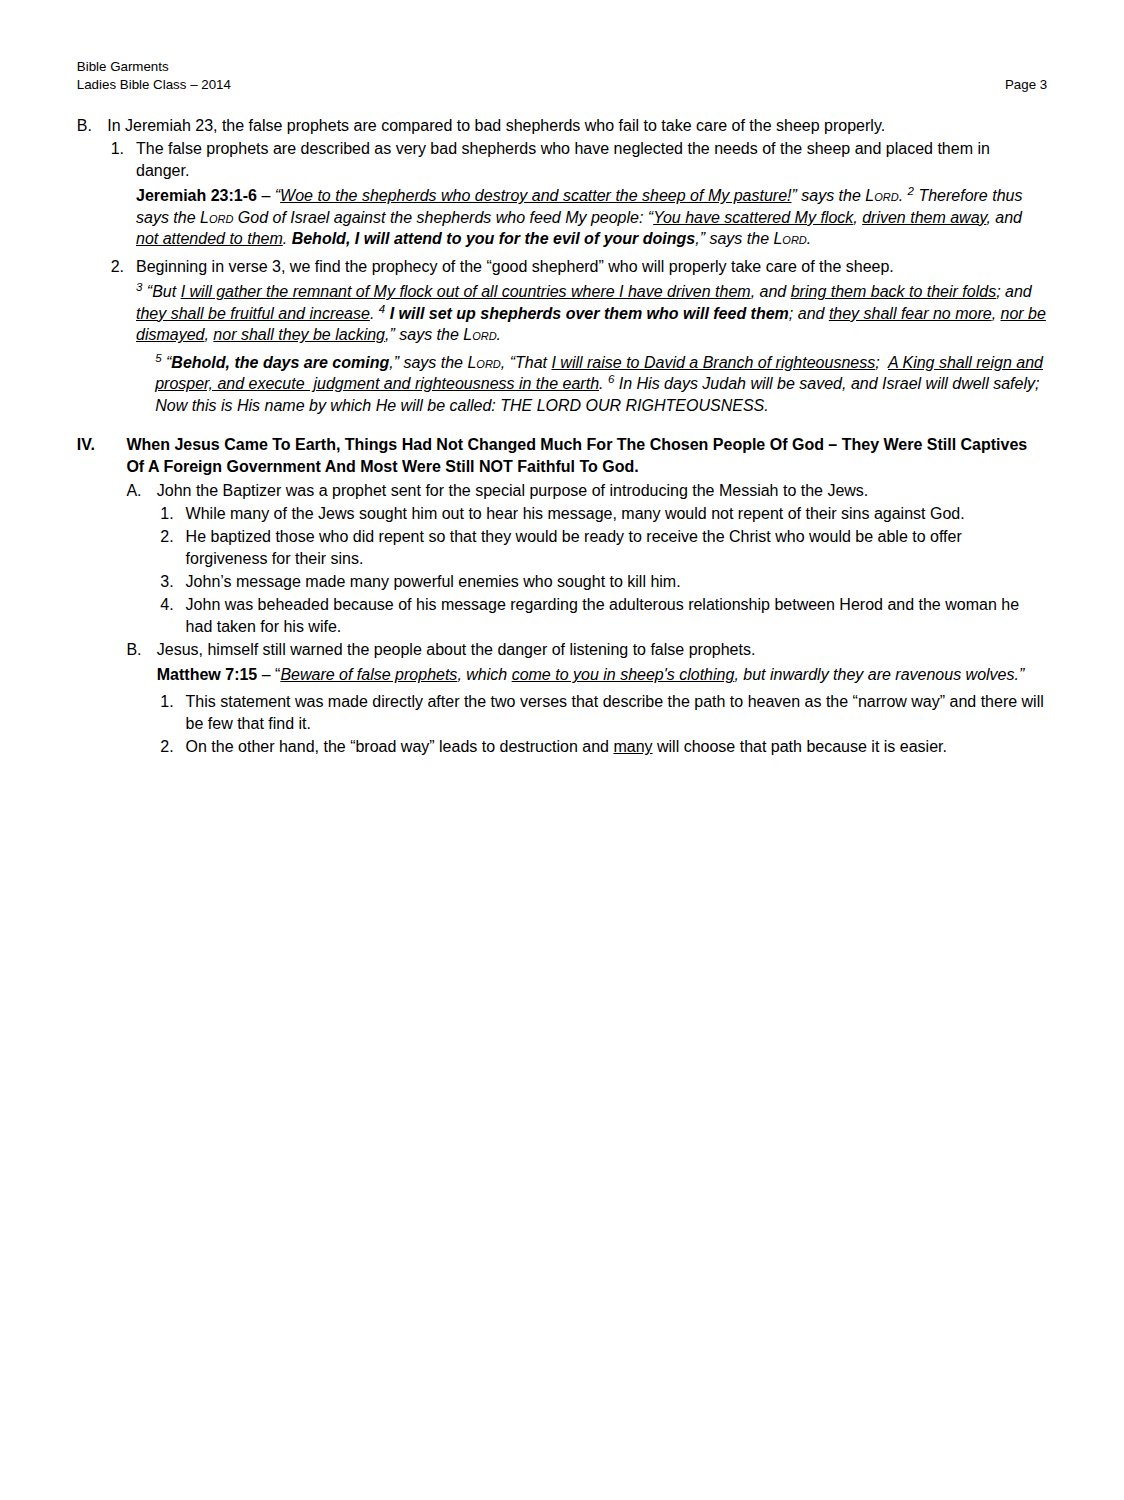Bible Garments Ladies Bible Class – 2014 Page 3
B. In Jeremiah 23, the false prophets are compared to bad shepherds who fail to take care of the sheep properly.
1. The false prophets are described as very bad shepherds who have neglected the needs of the sheep and placed them in danger.
Jeremiah 23:1-6 – “Woe to the shepherds who destroy and scatter the sheep of My pasture!” says the Lord. 2 Therefore thus says the Lord God of Israel against the shepherds who feed My people: “You have scattered My flock, driven them away, and not attended to them. Behold, I will attend to you for the evil of your doings,” says the Lord.
2. Beginning in verse 3, we find the prophecy of the “good shepherd” who will properly take care of the sheep.
3 “But I will gather the remnant of My flock out of all countries where I have driven them, and bring them back to their folds; and they shall be fruitful and increase. 4 I will set up shepherds over them who will feed them; and they shall fear no more, nor be dismayed, nor shall they be lacking,” says the Lord.
5 “Behold, the days are coming,” says the Lord, “That I will raise to David a Branch of righteousness; A King shall reign and prosper, and execute judgment and righteousness in the earth. 6 In His days Judah will be saved, and Israel will dwell safely; Now this is His name by which He will be called: THE LORD OUR RIGHTEOUSNESS.
IV. When Jesus Came To Earth, Things Had Not Changed Much For The Chosen People Of God – They Were Still Captives Of A Foreign Government And Most Were Still NOT Faithful To God.
A. John the Baptizer was a prophet sent for the special purpose of introducing the Messiah to the Jews.
1. While many of the Jews sought him out to hear his message, many would not repent of their sins against God.
2. He baptized those who did repent so that they would be ready to receive the Christ who would be able to offer forgiveness for their sins.
3. John’s message made many powerful enemies who sought to kill him.
4. John was beheaded because of his message regarding the adulterous relationship between Herod and the woman he had taken for his wife.
B. Jesus, himself still warned the people about the danger of listening to false prophets.
Matthew 7:15 – “Beware of false prophets, which come to you in sheep's clothing, but inwardly they are ravenous wolves.”
1. This statement was made directly after the two verses that describe the path to heaven as the “narrow way” and there will be few that find it.
2. On the other hand, the “broad way” leads to destruction and many will choose that path because it is easier.